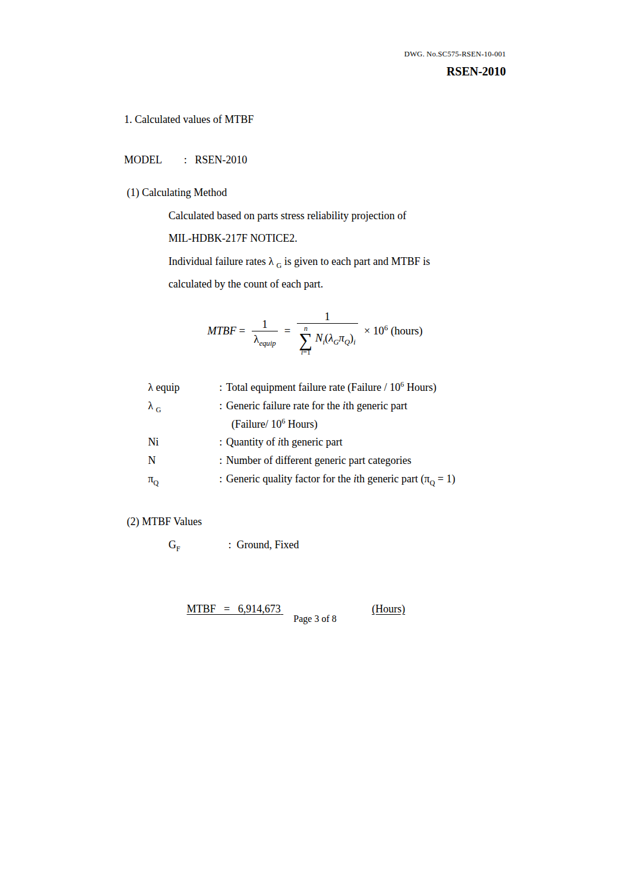DWG. No.SC575-RSEN-10-001
RSEN-2010
1. Calculated values of MTBF
MODEL: RSEN-2010
(1) Calculating Method
Calculated based on parts stress reliability projection of
MIL-HDBK-217F NOTICE2.
Individual failure rates λ G is given to each part and MTBF is
calculated by the count of each part.
MTBF = 1 λequip = 1 n ∑ i=1 Ni(λGπQ)i × 106 (hours)
| λ equip | : | Total equipment failure rate (Failure / 10 6 Hours) |
| λ G | : | Generic failure rate for the i th generic part |
| | | (Failure/ 10 6 Hours) |
| Ni | : | Quantity of i th generic part |
| N | : | Number of different generic part categories |
| π Q | : | Generic quality factor for the i th generic part (π Q = 1) |
(2) MTBF Values
GF: Ground, Fixed
MTBF = 6,914,673 (Hours)
Page 3 of 8